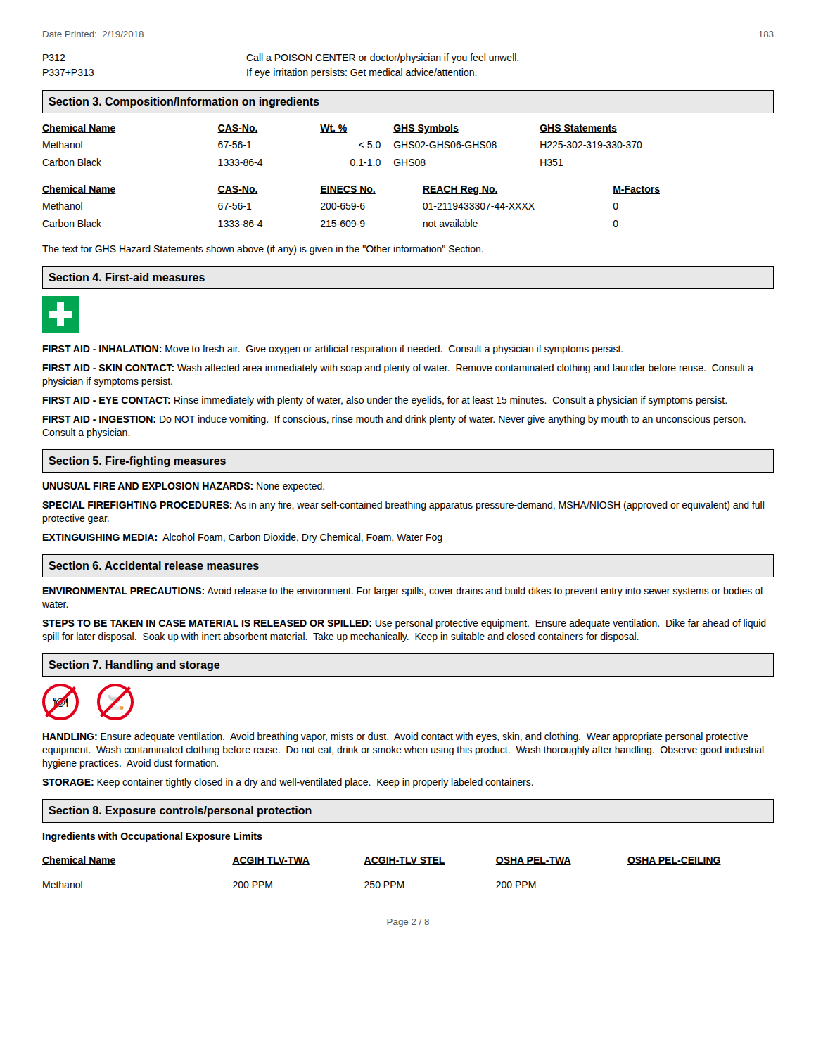Date Printed: 2/19/2018 183
| P312 | Call a POISON CENTER or doctor/physician if you feel unwell. |
| P337+P313 | If eye irritation persists: Get medical advice/attention. |
Section 3. Composition/Information on ingredients
| Chemical Name | CAS-No. | Wt. % | GHS Symbols | GHS Statements |
| --- | --- | --- | --- | --- |
| Methanol | 67-56-1 | < 5.0 | GHS02-GHS06-GHS08 | H225-302-319-330-370 |
| Carbon Black | 1333-86-4 | 0.1-1.0 | GHS08 | H351 |
| Chemical Name | CAS-No. | EINECS No. | REACH Reg No. | M-Factors |
| --- | --- | --- | --- | --- |
| Methanol | 67-56-1 | 200-659-6 | 01-2119433307-44-XXXX | 0 |
| Carbon Black | 1333-86-4 | 215-609-9 | not available | 0 |
The text for GHS Hazard Statements shown above (if any) is given in the "Other information" Section.
Section 4. First-aid measures
FIRST AID - INHALATION: Move to fresh air. Give oxygen or artificial respiration if needed. Consult a physician if symptoms persist.
FIRST AID - SKIN CONTACT: Wash affected area immediately with soap and plenty of water. Remove contaminated clothing and launder before reuse. Consult a physician if symptoms persist.
FIRST AID - EYE CONTACT: Rinse immediately with plenty of water, also under the eyelids, for at least 15 minutes. Consult a physician if symptoms persist.
FIRST AID - INGESTION: Do NOT induce vomiting. If conscious, rinse mouth and drink plenty of water. Never give anything by mouth to an unconscious person. Consult a physician.
Section 5. Fire-fighting measures
UNUSUAL FIRE AND EXPLOSION HAZARDS: None expected.
SPECIAL FIREFIGHTING PROCEDURES: As in any fire, wear self-contained breathing apparatus pressure-demand, MSHA/NIOSH (approved or equivalent) and full protective gear.
EXTINGUISHING MEDIA: Alcohol Foam, Carbon Dioxide, Dry Chemical, Foam, Water Fog
Section 6. Accidental release measures
ENVIRONMENTAL PRECAUTIONS: Avoid release to the environment. For larger spills, cover drains and build dikes to prevent entry into sewer systems or bodies of water.
STEPS TO BE TAKEN IN CASE MATERIAL IS RELEASED OR SPILLED: Use personal protective equipment. Ensure adequate ventilation. Dike far ahead of liquid spill for later disposal. Soak up with inert absorbent material. Take up mechanically. Keep in suitable and closed containers for disposal.
Section 7. Handling and storage
🍽 🚬
HANDLING: Ensure adequate ventilation. Avoid breathing vapor, mists or dust. Avoid contact with eyes, skin, and clothing. Wear appropriate personal protective equipment. Wash contaminated clothing before reuse. Do not eat, drink or smoke when using this product. Wash thoroughly after handling. Observe good industrial hygiene practices. Avoid dust formation.
STORAGE: Keep container tightly closed in a dry and well-ventilated place. Keep in properly labeled containers.
Section 8. Exposure controls/personal protection
Ingredients with Occupational Exposure Limits
| Chemical Name | ACGIH TLV-TWA | ACGIH-TLV STEL | OSHA PEL-TWA | OSHA PEL-CEILING |
| --- | --- | --- | --- | --- |
| Methanol | 200 PPM | 250 PPM | 200 PPM | |
Page 2 / 8